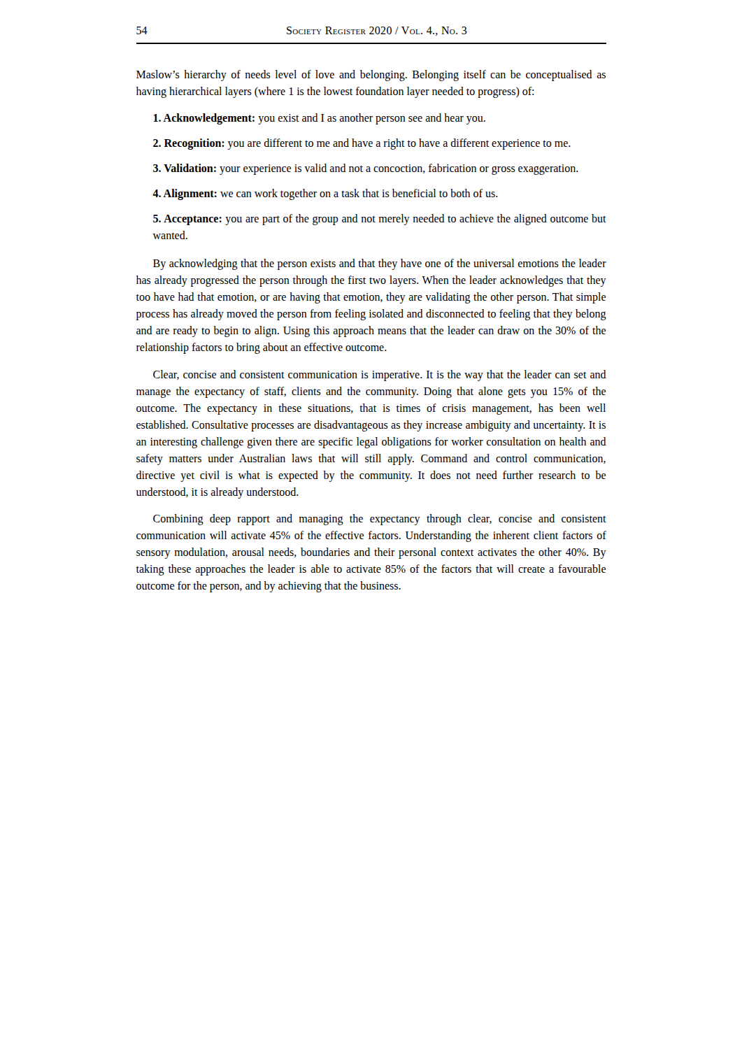54 Society Register 2020 / Vol. 4., No. 3
Maslow’s hierarchy of needs level of love and belonging. Belonging itself can be conceptualised as having hierarchical layers (where 1 is the lowest foundation layer needed to progress) of:
1. Acknowledgement: you exist and I as another person see and hear you.
2. Recognition: you are different to me and have a right to have a different experience to me.
3. Validation: your experience is valid and not a concoction, fabrication or gross exaggeration.
4. Alignment: we can work together on a task that is beneficial to both of us.
5. Acceptance: you are part of the group and not merely needed to achieve the aligned outcome but wanted.
By acknowledging that the person exists and that they have one of the universal emotions the leader has already progressed the person through the first two layers. When the leader acknowledges that they too have had that emotion, or are having that emotion, they are validating the other person. That simple process has already moved the person from feeling isolated and disconnected to feeling that they belong and are ready to begin to align. Using this approach means that the leader can draw on the 30% of the relationship factors to bring about an effective outcome.
Clear, concise and consistent communication is imperative. It is the way that the leader can set and manage the expectancy of staff, clients and the community. Doing that alone gets you 15% of the outcome. The expectancy in these situations, that is times of crisis management, has been well established. Consultative processes are disadvantageous as they increase ambiguity and uncertainty. It is an interesting challenge given there are specific legal obligations for worker consultation on health and safety matters under Australian laws that will still apply. Command and control communication, directive yet civil is what is expected by the community. It does not need further research to be understood, it is already understood.
Combining deep rapport and managing the expectancy through clear, concise and consistent communication will activate 45% of the effective factors. Understanding the inherent client factors of sensory modulation, arousal needs, boundaries and their personal context activates the other 40%. By taking these approaches the leader is able to activate 85% of the factors that will create a favourable outcome for the person, and by achieving that the business.